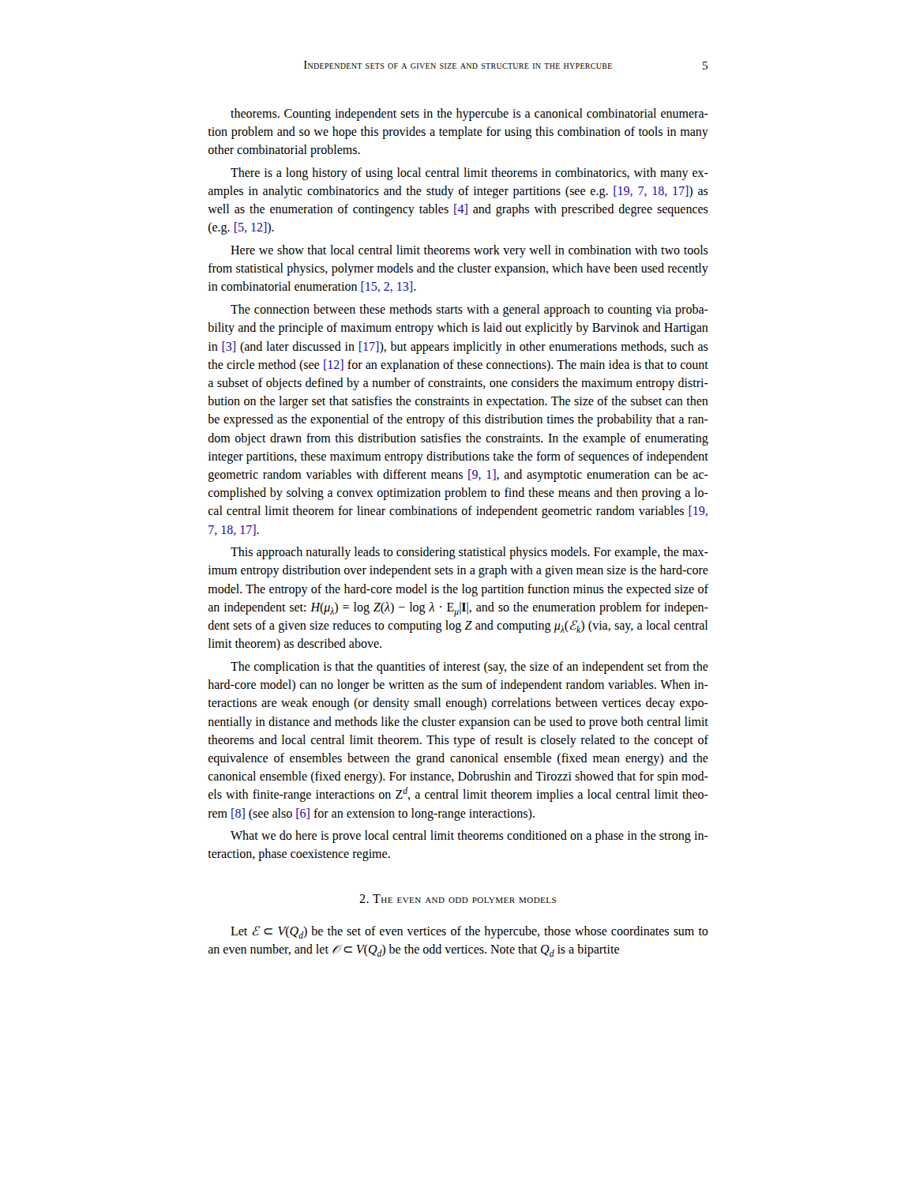Independent sets of a given size and structure in the hypercube 5
theorems. Counting independent sets in the hypercube is a canonical combinatorial enumeration problem and so we hope this provides a template for using this combination of tools in many other combinatorial problems.
There is a long history of using local central limit theorems in combinatorics, with many examples in analytic combinatorics and the study of integer partitions (see e.g. [19, 7, 18, 17]) as well as the enumeration of contingency tables [4] and graphs with prescribed degree sequences (e.g. [5, 12]).
Here we show that local central limit theorems work very well in combination with two tools from statistical physics, polymer models and the cluster expansion, which have been used recently in combinatorial enumeration [15, 2, 13].
The connection between these methods starts with a general approach to counting via probability and the principle of maximum entropy which is laid out explicitly by Barvinok and Hartigan in [3] (and later discussed in [17]), but appears implicitly in other enumerations methods, such as the circle method (see [12] for an explanation of these connections). The main idea is that to count a subset of objects defined by a number of constraints, one considers the maximum entropy distribution on the larger set that satisfies the constraints in expectation. The size of the subset can then be expressed as the exponential of the entropy of this distribution times the probability that a random object drawn from this distribution satisfies the constraints. In the example of enumerating integer partitions, these maximum entropy distributions take the form of sequences of independent geometric random variables with different means [9, 1], and asymptotic enumeration can be accomplished by solving a convex optimization problem to find these means and then proving a local central limit theorem for linear combinations of independent geometric random variables [19, 7, 18, 17].
This approach naturally leads to considering statistical physics models. For example, the maximum entropy distribution over independent sets in a graph with a given mean size is the hard-core model. The entropy of the hard-core model is the log partition function minus the expected size of an independent set: H(μλ) = log Z(λ) − log λ · Eμ|I|, and so the enumeration problem for independent sets of a given size reduces to computing log Z and computing μλ(ℰk) (via, say, a local central limit theorem) as described above.
The complication is that the quantities of interest (say, the size of an independent set from the hard-core model) can no longer be written as the sum of independent random variables. When interactions are weak enough (or density small enough) correlations between vertices decay exponentially in distance and methods like the cluster expansion can be used to prove both central limit theorems and local central limit theorem. This type of result is closely related to the concept of equivalence of ensembles between the grand canonical ensemble (fixed mean energy) and the canonical ensemble (fixed energy). For instance, Dobrushin and Tirozzi showed that for spin models with finite-range interactions on Zd, a central limit theorem implies a local central limit theorem [8] (see also [6] for an extension to long-range interactions).
What we do here is prove local central limit theorems conditioned on a phase in the strong interaction, phase coexistence regime.
2. The even and odd polymer models
Let ℰ ⊂ V(Qd) be the set of even vertices of the hypercube, those whose coordinates sum to an even number, and let 𝒪 ⊂ V(Qd) be the odd vertices. Note that Qd is a bipartite